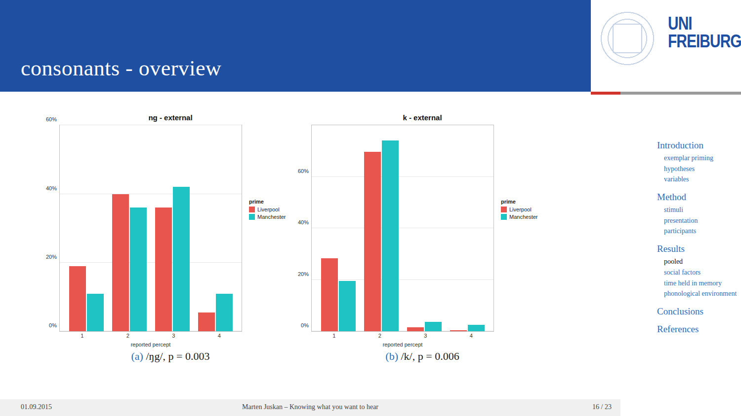consonants - overview
UNI FREIBURG
Introduction
exemplar priming
hypotheses
variables
Method
stimuli
presentation
participants
Results
pooled
social factors
time held in memory
phonological environment
Conclusions
References
ng - external
0%
20%
40%
60%
1 2 3 4
reported percept
prime
Liverpool
Manchester
k - external
0%
20%
40%
60%
1 2 3 4
reported percept
prime
Liverpool
Manchester
(a) /ŋg/, p = 0.003
(b) /k/, p = 0.006
01.09.2015
Marten Juskan – Knowing what you want to hear
16 / 23